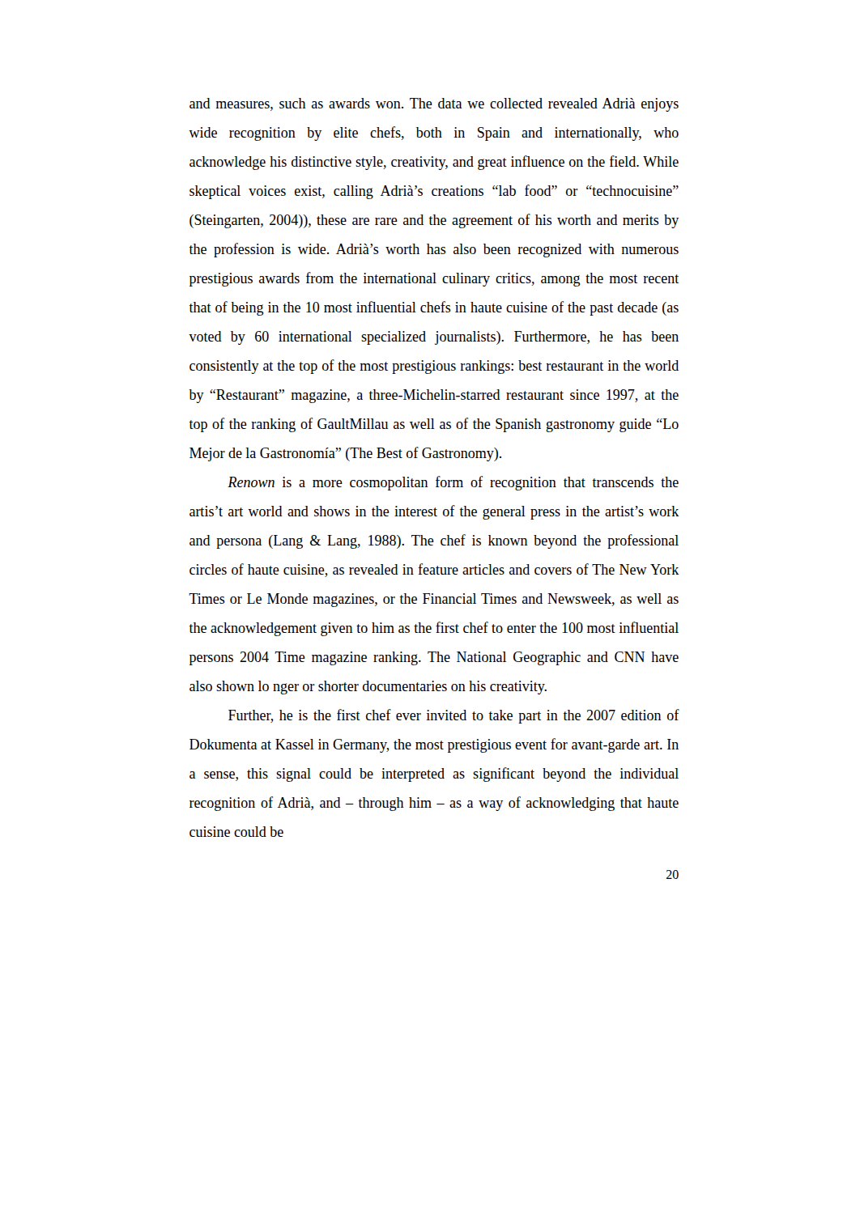and measures, such as awards won. The data we collected revealed Adrià enjoys wide recognition by elite chefs, both in Spain and internationally, who acknowledge his distinctive style, creativity, and great influence on the field. While skeptical voices exist, calling Adrià’s creations “lab food” or “technocuisine” (Steingarten, 2004)), these are rare and the agreement of his worth and merits by the profession is wide. Adrià’s worth has also been recognized with numerous prestigious awards from the international culinary critics, among the most recent that of being in the 10 most influential chefs in haute cuisine of the past decade (as voted by 60 international specialized journalists). Furthermore, he has been consistently at the top of the most prestigious rankings: best restaurant in the world by “Restaurant” magazine, a three-Michelin-starred restaurant since 1997, at the top of the ranking of GaultMillau as well as of the Spanish gastronomy guide “Lo Mejor de la Gastronomía” (The Best of Gastronomy).
Renown is a more cosmopolitan form of recognition that transcends the artis’t art world and shows in the interest of the general press in the artist’s work and persona (Lang & Lang, 1988). The chef is known beyond the professional circles of haute cuisine, as revealed in feature articles and covers of The New York Times or Le Monde magazines, or the Financial Times and Newsweek, as well as the acknowledgement given to him as the first chef to enter the 100 most influential persons 2004 Time magazine ranking. The National Geographic and CNN have also shown lo nger or shorter documentaries on his creativity.
Further, he is the first chef ever invited to take part in the 2007 edition of Dokumenta at Kassel in Germany, the most prestigious event for avant-garde art. In a sense, this signal could be interpreted as significant beyond the individual recognition of Adrià, and – through him – as a way of acknowledging that haute cuisine could be
20